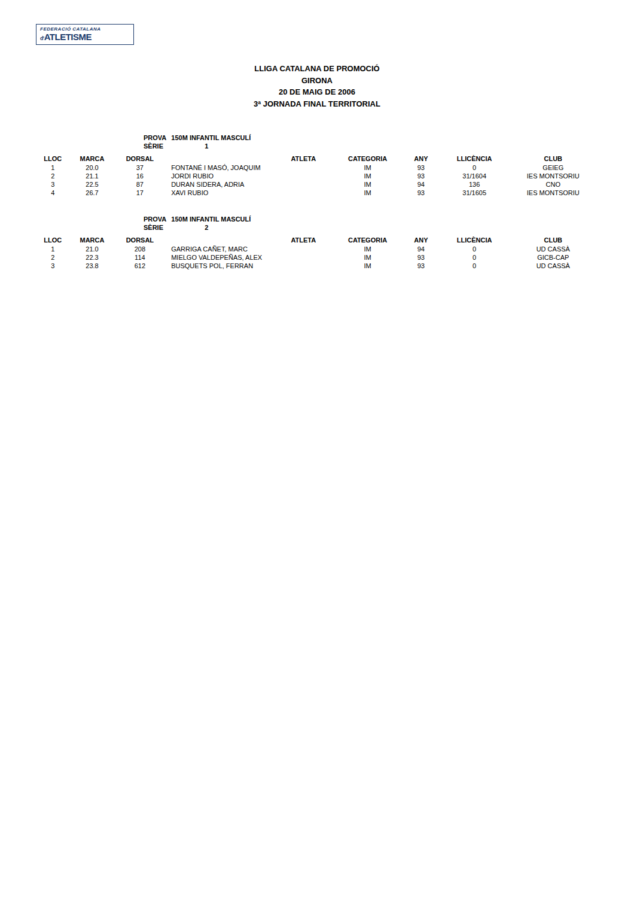FEDERACIÓ CATALANA
d'ATLETISME
LLIGA CATALANA DE PROMOCIÓ
GIRONA
20 DE MAIG DE 2006
3ª JORNADA FINAL TERRITORIAL
| PROVA | 150M INFANTIL MASCULÍ |
| SÈRIE | 1 |
| LLOC | MARCA | DORSAL | ATLETA | CATEGORIA | ANY | LLICÈNCIA | CLUB |
| --- | --- | --- | --- | --- | --- | --- | --- |
| 1 | 20.0 | 37 | FONTANÉ I MASÓ, JOAQUIM | IM | 93 | 0 | GEIEG |
| 2 | 21.1 | 16 | JORDI RUBIO | IM | 93 | 31/1604 | IES MONTSORIU |
| 3 | 22.5 | 87 | DURAN SIDERA, ADRIA | IM | 94 | 136 | CNO |
| 4 | 26.7 | 17 | XAVI RUBIO | IM | 93 | 31/1605 | IES MONTSORIU |
| PROVA | 150M INFANTIL MASCULÍ |
| SÈRIE | 2 |
| LLOC | MARCA | DORSAL | ATLETA | CATEGORIA | ANY | LLICÈNCIA | CLUB |
| --- | --- | --- | --- | --- | --- | --- | --- |
| 1 | 21.0 | 208 | GARRIGA CAÑET, MARC | IM | 94 | 0 | UD CASSÀ |
| 2 | 22.3 | 114 | MIELGO VALDEPEÑAS, ALEX | IM | 93 | 0 | GICB-CAP |
| 3 | 23.8 | 612 | BUSQUETS POL, FERRAN | IM | 93 | 0 | UD CASSÀ |